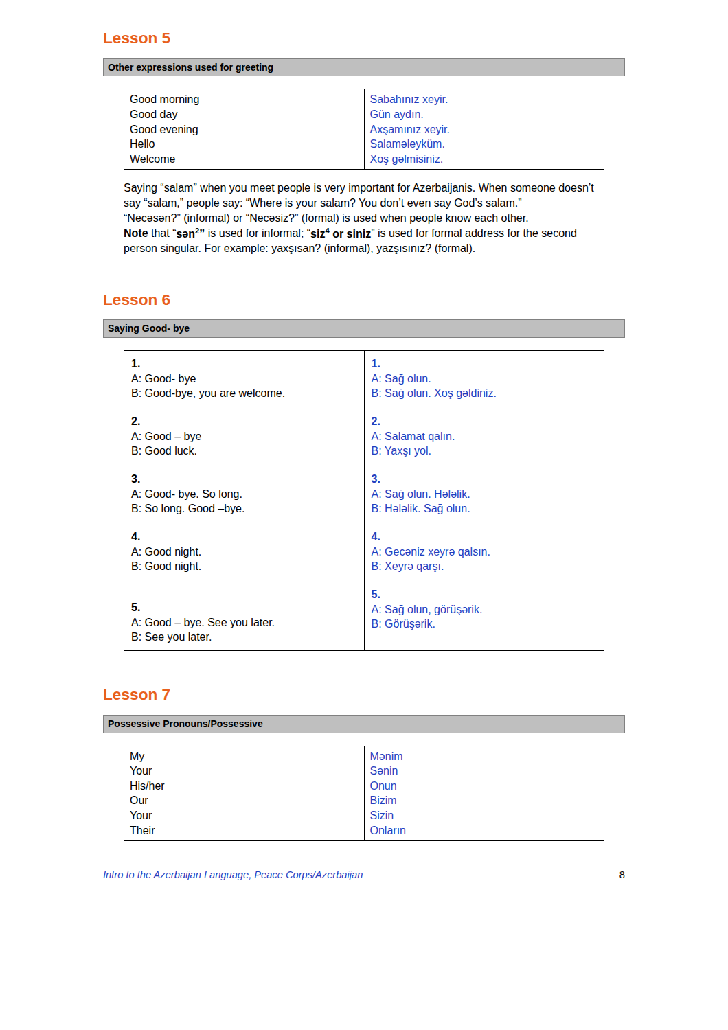Lesson 5
Other expressions used for greeting
| Good morning Good day Good evening Hello Welcome | Sabahınız xeyir. Gün aydın. Axşamınız xeyir. Salaməleyküm. Xoş gəlmisiniz. |
Saying “salam” when you meet people is very important for Azerbaijanis. When someone doesn’t say “salam,” people say: “Where is your salam? You don’t even say God’s salam.”
“Necəsən?” (informal) or “Necəsiz?” (formal) is used when people know each other.
Note that “sən2” is used for informal; “siz4 or siniz” is used for formal address for the second person singular. For example: yaxşısan? (informal), yazşısınız? (formal).
Lesson 6
Saying Good- bye
| 1. A: Good- bye B: Good-bye, you are welcome. 2. A: Good – bye B: Good luck. 3. A: Good- bye. So long. B: So long. Good –bye. 4. A: Good night. B: Good night. 5. A: Good – bye. See you later. B: See you later. | 1. A: Sağ olun. B: Sağ olun. Xoş gəldiniz. 2. A: Salamat qalın. B: Yaxşı yol. 3. A: Sağ olun. Hələlik. B: Hələlik. Sağ olun. 4. A: Gecəniz xeyrə qalsın. B: Xeyrə qarşı. 5. A: Sağ olun, görüşərik. B: Görüşərik. |
Lesson 7
Possessive Pronouns/Possessive
| My Your His/her Our Your Their | Mənim Sənin Onun Bizim Sizin Onların |
Intro to the Azerbaijan Language, Peace Corps/Azerbaijan 8